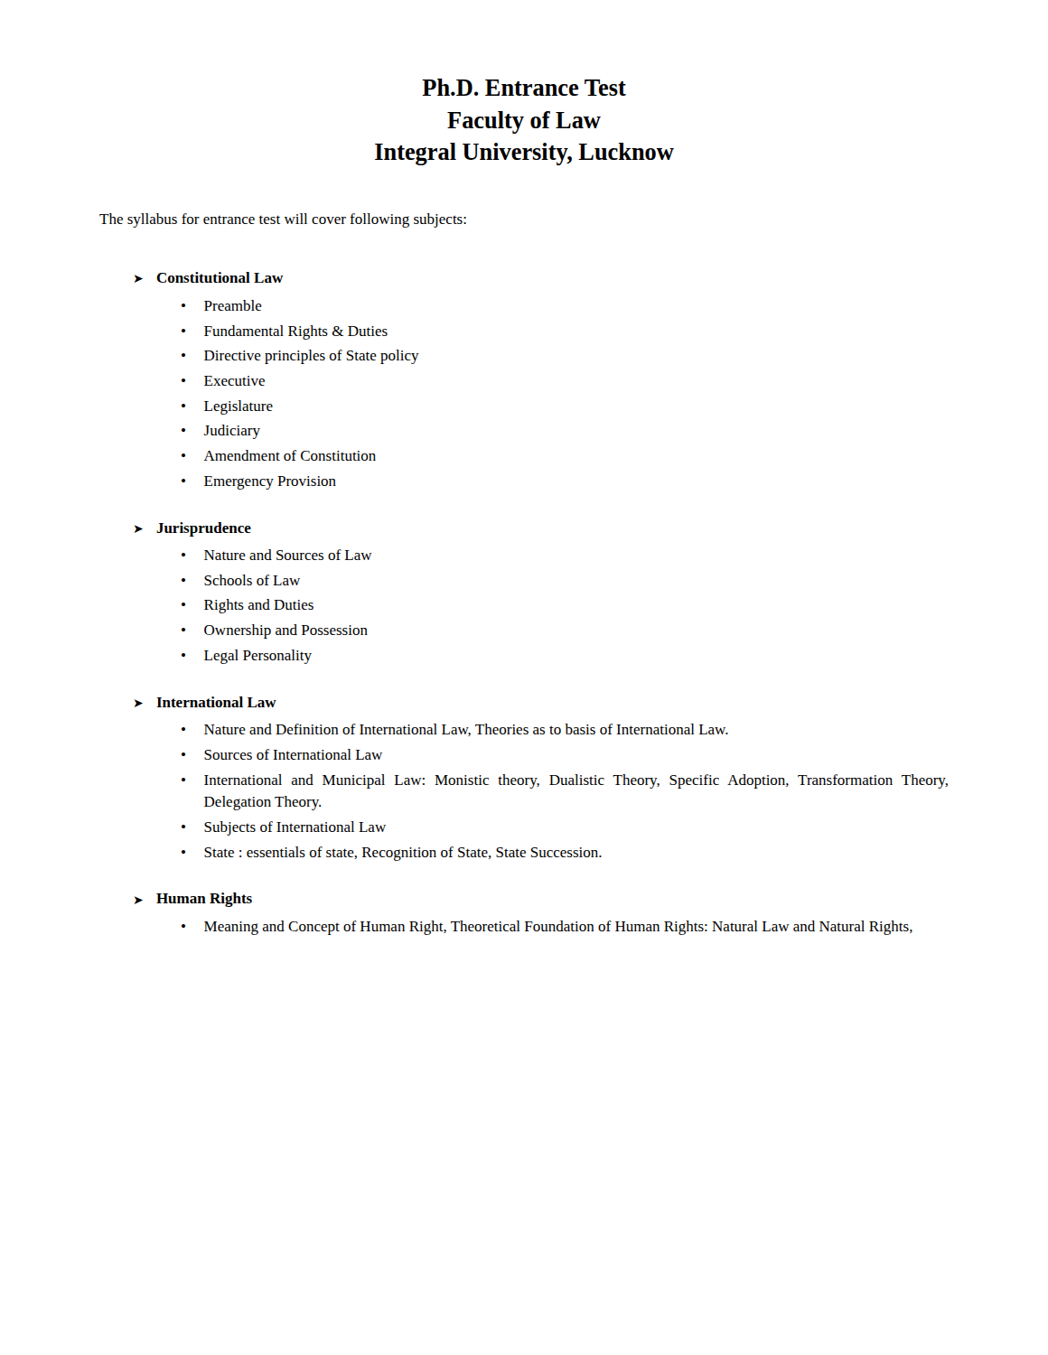Ph.D. Entrance Test
Faculty of Law
Integral University, Lucknow
The syllabus for entrance test will cover following subjects:
Constitutional Law
Preamble
Fundamental Rights & Duties
Directive principles of State policy
Executive
Legislature
Judiciary
Amendment of Constitution
Emergency Provision
Jurisprudence
Nature and Sources of Law
Schools of Law
Rights and Duties
Ownership and Possession
Legal Personality
International Law
Nature and Definition of International Law, Theories as to basis of International Law.
Sources of International Law
International and Municipal Law: Monistic theory, Dualistic Theory, Specific Adoption, Transformation Theory, Delegation Theory.
Subjects of International Law
State : essentials of state, Recognition of State, State Succession.
Human Rights
Meaning and Concept of Human Right, Theoretical Foundation of Human Rights: Natural Law and Natural Rights,